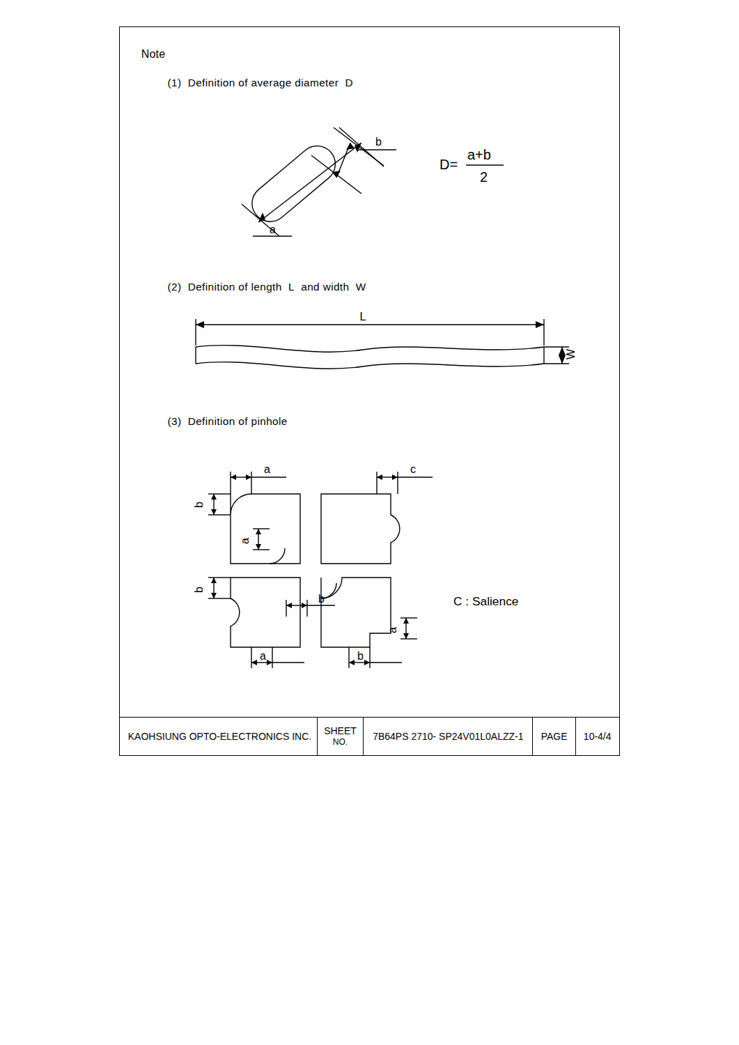Note
(1) Definition of average diameter D
b a D= a+b 2
(2) Definition of length L and width W
L W
(3) Definition of pinhole
a c b b a b a b a C : Salience
| KAOHSIUNG OPTO-ELECTRONICS INC. | SHEET NO. | 7B64PS 2710- SP24V01L0ALZZ-1 | PAGE | 10-4/4 |